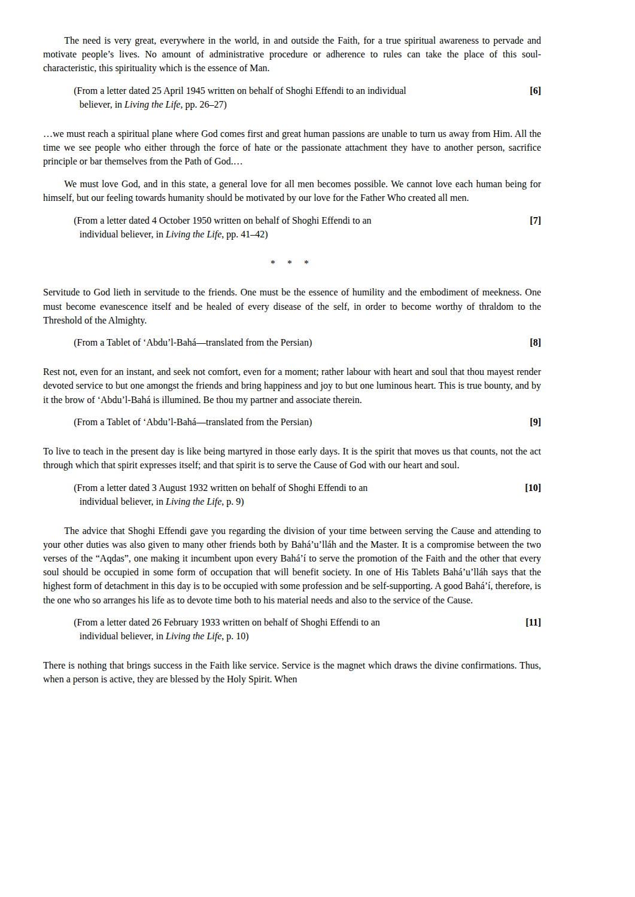The need is very great, everywhere in the world, in and outside the Faith, for a true spiritual awareness to pervade and motivate people’s lives. No amount of administrative procedure or adherence to rules can take the place of this soul-characteristic, this spirituality which is the essence of Man.
[6] (From a letter dated 25 April 1945 written on behalf of Shoghi Effendi to an individual believer, in Living the Life, pp. 26–27)
…we must reach a spiritual plane where God comes first and great human passions are unable to turn us away from Him. All the time we see people who either through the force of hate or the passionate attachment they have to another person, sacrifice principle or bar themselves from the Path of God.…
We must love God, and in this state, a general love for all men becomes possible. We cannot love each human being for himself, but our feeling towards humanity should be motivated by our love for the Father Who created all men.
[7] (From a letter dated 4 October 1950 written on behalf of Shoghi Effendi to an individual believer, in Living the Life, pp. 41–42)
* * *
Servitude to God lieth in servitude to the friends. One must be the essence of humility and the embodiment of meekness. One must become evanescence itself and be healed of every disease of the self, in order to become worthy of thraldom to the Threshold of the Almighty.
[8] (From a Tablet of ‘Abdu’l-Bahá—translated from the Persian)
Rest not, even for an instant, and seek not comfort, even for a moment; rather labour with heart and soul that thou mayest render devoted service to but one amongst the friends and bring happiness and joy to but one luminous heart. This is true bounty, and by it the brow of ‘Abdu’l-Bahá is illumined. Be thou my partner and associate therein.
[9] (From a Tablet of ‘Abdu’l-Bahá—translated from the Persian)
To live to teach in the present day is like being martyred in those early days. It is the spirit that moves us that counts, not the act through which that spirit expresses itself; and that spirit is to serve the Cause of God with our heart and soul.
[10] (From a letter dated 3 August 1932 written on behalf of Shoghi Effendi to an individual believer, in Living the Life, p. 9)
The advice that Shoghi Effendi gave you regarding the division of your time between serving the Cause and attending to your other duties was also given to many other friends both by Bahá’u’lláh and the Master. It is a compromise between the two verses of the “Aqdas”, one making it incumbent upon every Bahá’í to serve the promotion of the Faith and the other that every soul should be occupied in some form of occupation that will benefit society. In one of His Tablets Bahá’u’lláh says that the highest form of detachment in this day is to be occupied with some profession and be self-supporting. A good Bahá’í, therefore, is the one who so arranges his life as to devote time both to his material needs and also to the service of the Cause.
[11] (From a letter dated 26 February 1933 written on behalf of Shoghi Effendi to an individual believer, in Living the Life, p. 10)
There is nothing that brings success in the Faith like service. Service is the magnet which draws the divine confirmations. Thus, when a person is active, they are blessed by the Holy Spirit. When